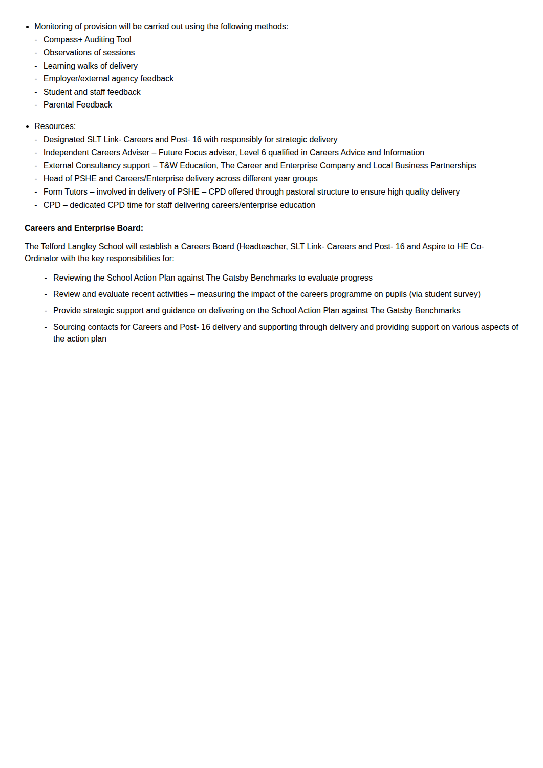Monitoring of provision will be carried out using the following methods:
Compass+ Auditing Tool
Observations of sessions
Learning walks of delivery
Employer/external agency feedback
Student and staff feedback
Parental Feedback
Resources:
Designated SLT Link- Careers and Post- 16 with responsibly for strategic delivery
Independent Careers Adviser – Future Focus adviser, Level 6 qualified in Careers Advice and Information
External Consultancy support – T&W Education, The Career and Enterprise Company and Local Business Partnerships
Head of PSHE and Careers/Enterprise delivery across different year groups
Form Tutors – involved in delivery of PSHE – CPD offered through pastoral structure to ensure high quality delivery
CPD – dedicated CPD time for staff delivering careers/enterprise education
Careers and Enterprise Board:
The Telford Langley School will establish a Careers Board (Headteacher, SLT Link- Careers and Post- 16 and Aspire to HE Co- Ordinator with the key responsibilities for:
Reviewing the School Action Plan against The Gatsby Benchmarks to evaluate progress
Review and evaluate recent activities – measuring the impact of the careers programme on pupils (via student survey)
Provide strategic support and guidance on delivering on the School Action Plan against The Gatsby Benchmarks
Sourcing contacts for Careers and Post- 16 delivery and supporting through delivery and providing support on various aspects of the action plan